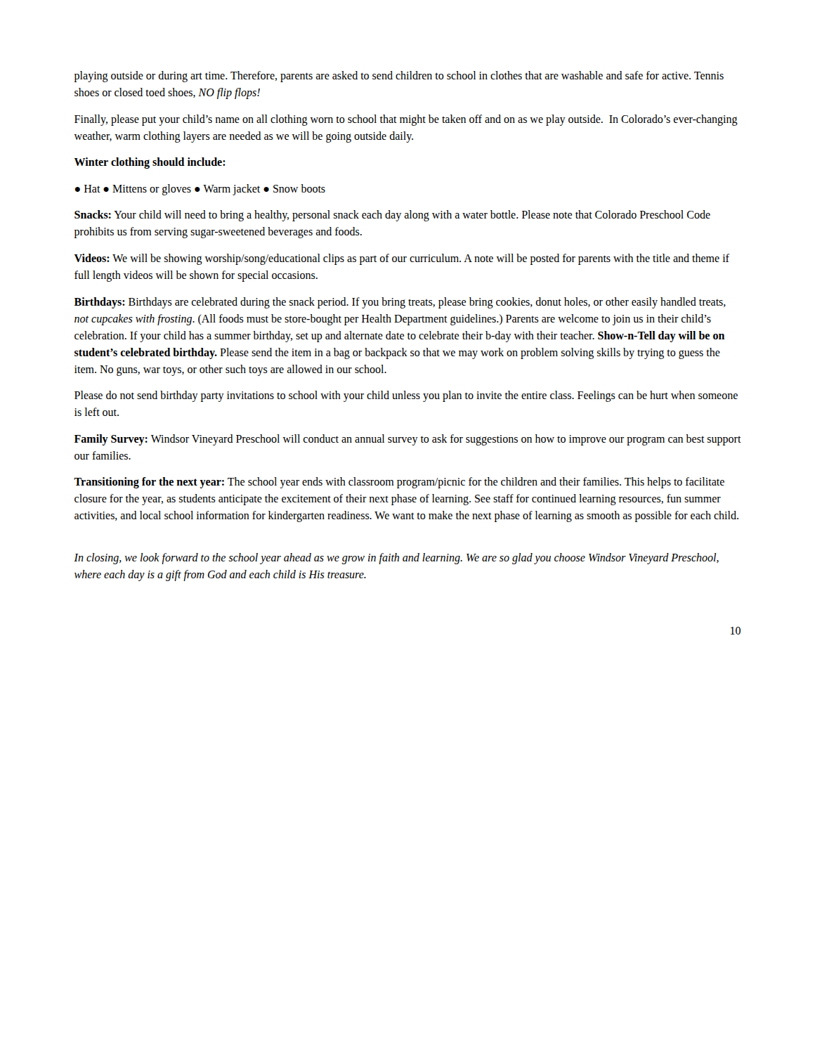playing outside or during art time. Therefore, parents are asked to send children to school in clothes that are washable and safe for active. Tennis shoes or closed toed shoes, NO flip flops!
Finally, please put your child’s name on all clothing worn to school that might be taken off and on as we play outside. In Colorado’s ever-changing weather, warm clothing layers are needed as we will be going outside daily.
Winter clothing should include:
● Hat ● Mittens or gloves ● Warm jacket ● Snow boots
Snacks: Your child will need to bring a healthy, personal snack each day along with a water bottle. Please note that Colorado Preschool Code prohibits us from serving sugar-sweetened beverages and foods.
Videos: We will be showing worship/song/educational clips as part of our curriculum. A note will be posted for parents with the title and theme if full length videos will be shown for special occasions.
Birthdays: Birthdays are celebrated during the snack period. If you bring treats, please bring cookies, donut holes, or other easily handled treats, not cupcakes with frosting. (All foods must be store-bought per Health Department guidelines.) Parents are welcome to join us in their child’s celebration. If your child has a summer birthday, set up and alternate date to celebrate their b-day with their teacher. Show-n-Tell day will be on student’s celebrated birthday. Please send the item in a bag or backpack so that we may work on problem solving skills by trying to guess the item. No guns, war toys, or other such toys are allowed in our school.
Please do not send birthday party invitations to school with your child unless you plan to invite the entire class. Feelings can be hurt when someone is left out.
Family Survey: Windsor Vineyard Preschool will conduct an annual survey to ask for suggestions on how to improve our program can best support our families.
Transitioning for the next year: The school year ends with classroom program/picnic for the children and their families. This helps to facilitate closure for the year, as students anticipate the excitement of their next phase of learning. See staff for continued learning resources, fun summer activities, and local school information for kindergarten readiness. We want to make the next phase of learning as smooth as possible for each child.
In closing, we look forward to the school year ahead as we grow in faith and learning. We are so glad you choose Windsor Vineyard Preschool, where each day is a gift from God and each child is His treasure.
10